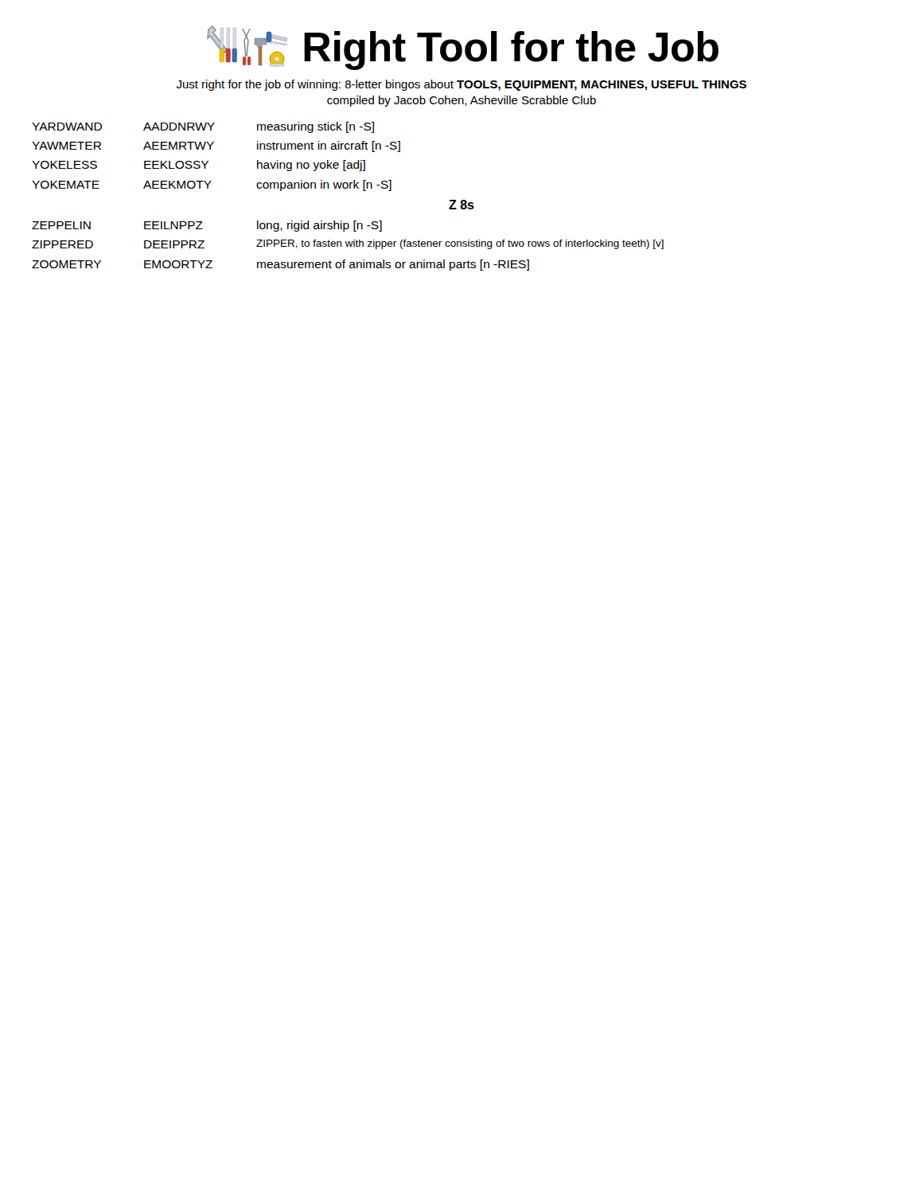Right Tool for the Job
Just right for the job of winning: 8-letter bingos about TOOLS, EQUIPMENT, MACHINES, USEFUL THINGS
compiled by Jacob Cohen, Asheville Scrabble Club
| YARDWAND | AADDNRWY | measuring stick [n -S] |
| YAWMETER | AEEMRTWY | instrument in aircraft [n -S] |
| YOKELESS | EEKLOSSY | having no yoke [adj] |
| YOKEMATE | AEEKMOTY | companion in work [n -S] |
| Z 8s |
| ZEPPELIN | EEILNPPZ | long, rigid airship [n -S] |
| ZIPPERED | DEEIPPRZ | ZIPPER, to fasten with zipper (fastener consisting of two rows of interlocking teeth) [v] |
| ZOOMETRY | EMOORTYZ | measurement of animals or animal parts [n -RIES] |